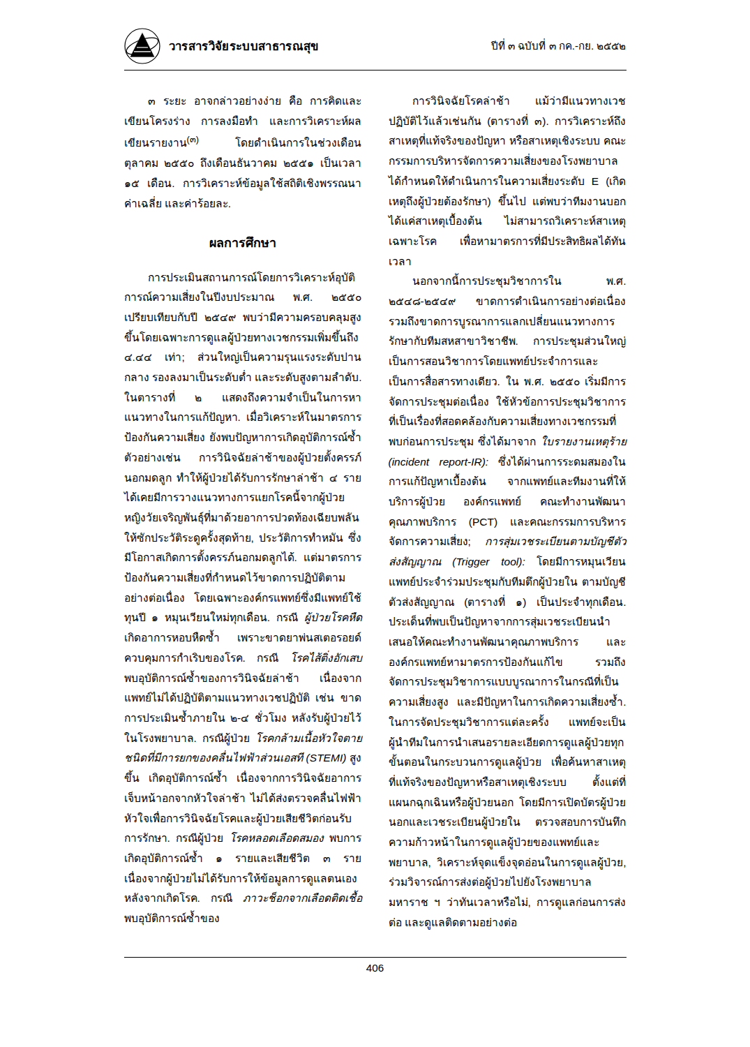วารสารวิจัยระบบสาธารณสุข
ปีที่ ๓ ฉบับที่ ๓ กค.-กย. ๒๕๕๒
๓ ระยะ อาจกล่าวอย่างง่าย คือ การคิดและเขียนโครงร่าง การลงมือทำ และการวิเคราะห์ผลเขียนรายงาน(๓) โดยดำเนินการในช่วงเดือนตุลาคม ๒๕๕๐ ถึงเดือนธันวาคม ๒๕๕๑ เป็นเวลา ๑๕ เดือน. การวิเคราะห์ข้อมูลใช้สถิติเชิงพรรณนา ค่าเฉลี่ย และค่าร้อยละ.
ผลการศึกษา
การประเมินสถานการณ์โดยการวิเคราะห์อุบัติการณ์ความเสี่ยงในปีงบประมาณ พ.ศ. ๒๕๕๐ เปรียบเทียบกับปี ๒๕๔๙ พบว่ามีความครอบคลุมสูงขึ้นโดยเฉพาะการดูแลผู้ป่วยทางเวชกรรมเพิ่มขึ้นถึง ๔.๔๔ เท่า; ส่วนใหญ่เป็นความรุนแรงระดับปานกลาง รองลงมาเป็นระดับต่ำ และระดับสูงตามลำดับ. ในตารางที่ ๒ แสดงถึงความจำเป็นในการหาแนวทางในการแก้ปัญหา. เมื่อวิเคราะห์ในมาตรการป้องกันความเสี่ยง ยังพบปัญหาการเกิดอุบัติการณ์ซ้ำ ตัวอย่างเช่น การวินิจฉัยล่าช้าของผู้ป่วยตั้งครรภ์นอกมดลูก ทำให้ผู้ป่วยได้รับการรักษาล่าช้า ๔ ราย ได้เคยมีการวางแนวทางการแยกโรคนี้จากผู้ป่วยหญิงวัยเจริญพันธุ์ที่มาด้วยอาการปวดท้องเฉียบพลัน ให้ซักประวัติระดูครั้งสุดท้าย, ประวัติการทำหมัน ซึ่งมีโอกาสเกิดการตั้งครรภ์นอกมดลูกได้. แต่มาตรการป้องกันความเสี่ยงที่กำหนดไว้ขาดการปฏิบัติตามอย่างต่อเนื่อง โดยเฉพาะองค์กรแพทย์ซึ่งมีแพทย์ใช้ทุนปี ๑ หมุนเวียนใหม่ทุกเดือน. กรณี ผู้ป่วยโรคหืด เกิดอาการหอบหืดซ้ำ เพราะขาดยาพ่นสเตอรอยด์ควบคุมการกำเริบของโรค. กรณี โรคไส้ติ่งอักเสบ พบอุบัติการณ์ซ้ำของการวินิจฉัยล่าช้า เนื่องจากแพทย์ไม่ได้ปฏิบัติตามแนวทางเวชปฏิบัติ เช่น ขาดการประเมินซ้ำภายใน ๒-๔ ชั่วโมง หลังรับผู้ป่วยไว้ในโรงพยาบาล. กรณีผู้ป่วย โรคกล้ามเนื้อหัวใจตาย ชนิดที่มีการยกของคลื่นไฟฟ้าส่วนเอสที (STEMI) สูงขึ้น เกิดอุบัติการณ์ซ้ำ เนื่องจากการวินิจฉัยอาการเจ็บหน้าอกจากหัวใจล่าช้า ไม่ได้ส่งตรวจคลื่นไฟฟ้าหัวใจเพื่อการวินิจฉัยโรคและผู้ป่วยเสียชีวิตก่อนรับการรักษา. กรณีผู้ป่วย โรคหลอดเลือดสมอง พบการเกิดอุบัติการณ์ซ้ำ ๑ รายและเสียชีวิต ๓ ราย เนื่องจากผู้ป่วยไม่ได้รับการให้ข้อมูลการดูแลตนเองหลังจากเกิดโรค. กรณี ภาวะช็อกจากเลือดติดเชื้อ พบอุบัติการณ์ซ้ำของ
การวินิจฉัยโรคล่าช้า แม้ว่ามีแนวทางเวชปฏิบัติไว้แล้วเช่นกัน (ตารางที่ ๓). การวิเคราะห์ถึงสาเหตุที่แท้จริงของปัญหา หรือสาเหตุเชิงระบบ คณะกรรมการบริหารจัดการความเสี่ยงของโรงพยาบาลได้กำหนดให้ดำเนินการในความเสี่ยงระดับ E (เกิดเหตุถึงผู้ป่วยต้องรักษา) ขึ้นไป แต่พบว่าทีมงานบอกได้แค่สาเหตุเบื้องต้น ไม่สามารถวิเคราะห์สาเหตุเฉพาะโรค เพื่อหามาตรการที่มีประสิทธิผลได้ทันเวลา
นอกจากนี้การประชุมวิชาการใน พ.ศ. ๒๕๔๘-๒๕๔๙ ขาดการดำเนินการอย่างต่อเนื่อง รวมถึงขาดการบูรณาการแลกเปลี่ยนแนวทางการรักษากับทีมสหสาขาวิชาชีพ. การประชุมส่วนใหญ่เป็นการสอนวิชาการโดยแพทย์ประจำการและเป็นการสื่อสารทางเดียว. ใน พ.ศ. ๒๕๕๐ เริ่มมีการจัดการประชุมต่อเนื่อง ใช้หัวข้อการประชุมวิชาการที่เป็นเรื่องที่สอดคล้องกับความเสี่ยงทางเวชกรรมที่พบก่อนการประชุม ซึ่งได้มาจาก ใบรายงานเหตุร้าย (incident report-IR): ซึ่งได้ผ่านการระดมสมองในการแก้ปัญหาเบื้องต้น จากแพทย์และทีมงานที่ให้บริการผู้ป่วย องค์กรแพทย์ คณะทำงานพัฒนาคุณภาพบริการ (PCT) และคณะกรรมการบริหารจัดการความเสี่ยง; การสุ่มเวชระเบียนตามบัญชีตัวส่งสัญญาณ (Trigger tool): โดยมีการหมุนเวียนแพทย์ประจำร่วมประชุมกับทีมตึกผู้ป่วยใน ตามบัญชีตัวส่งสัญญาณ (ตารางที่ ๑) เป็นประจำทุกเดือน. ประเด็นที่พบเป็นปัญหาจากการสุ่มเวชระเบียนนำเสนอให้คณะทำงานพัฒนาคุณภาพบริการ และองค์กรแพทย์หามาตรการป้องกันแก้ไข รวมถึงจัดการประชุมวิชาการแบบบูรณาการในกรณีที่เป็นความเสี่ยงสูง และมีปัญหาในการเกิดความเสี่ยงซ้ำ. ในการจัดประชุมวิชาการแต่ละครั้ง แพทย์จะเป็นผู้นำทีมในการนำเสนอรายละเอียดการดูแลผู้ป่วยทุกขั้นตอนในกระบวนการดูแลผู้ป่วย เพื่อค้นหาสาเหตุที่แท้จริงของปัญหาหรือสาเหตุเชิงระบบ ตั้งแต่ที่แผนกฉุกเฉินหรือผู้ป่วยนอก โดยมีการเปิดบัตรผู้ป่วยนอกและเวชระเบียนผู้ป่วยใน ตรวจสอบการบันทึกความก้าวหน้าในการดูแลผู้ป่วยของแพทย์และพยาบาล, วิเคราะห์จุดแข็งจุดอ่อนในการดูแลผู้ป่วย, ร่วมวิจารณ์การส่งต่อผู้ป่วยไปยังโรงพยาบาลมหาราช ฯ ว่าทันเวลาหรือไม่, การดูแลก่อนการส่งต่อ และดูแลติดตามอย่างต่อ
406